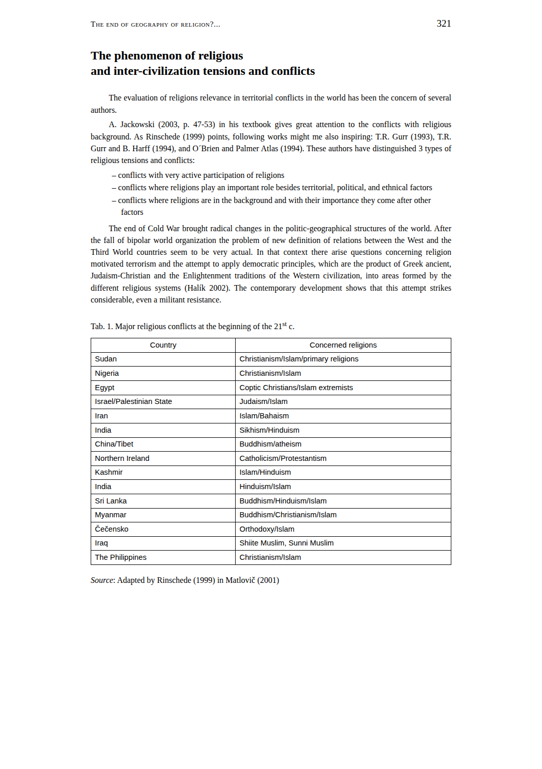The end of geography of religion?... 321
The phenomenon of religious
and inter-civilization tensions and conflicts
The evaluation of religions relevance in territorial conflicts in the world has been the concern of several authors.
A. Jackowski (2003, p. 47-53) in his textbook gives great attention to the conflicts with religious background. As Rinschede (1999) points, following works might me also inspiring: T.R. Gurr (1993), T.R. Gurr and B. Harff (1994), and O´Brien and Palmer Atlas (1994). These authors have distinguished 3 types of religious tensions and conflicts:
conflicts with very active participation of religions
conflicts where religions play an important role besides territorial, political, and ethnical factors
conflicts where religions are in the background and with their importance they come after other factors
The end of Cold War brought radical changes in the politic-geographical structures of the world. After the fall of bipolar world organization the problem of new definition of relations between the West and the Third World countries seem to be very actual. In that context there arise questions concerning religion motivated terrorism and the attempt to apply democratic principles, which are the product of Greek ancient, Judaism-Christian and the Enlightenment traditions of the Western civilization, into areas formed by the different religious systems (Halík 2002). The contemporary development shows that this attempt strikes considerable, even a militant resistance.
Tab. 1. Major religious conflicts at the beginning of the 21st c.
| Country | Concerned religions |
| --- | --- |
| Sudan | Christianism/Islam/primary religions |
| Nigeria | Christianism/Islam |
| Egypt | Coptic Christians/Islam extremists |
| Israel/Palestinian State | Judaism/Islam |
| Iran | Islam/Bahaism |
| India | Sikhism/Hinduism |
| China/Tibet | Buddhism/atheism |
| Northern Ireland | Catholicism/Protestantism |
| Kashmir | Islam/Hinduism |
| India | Hinduism/Islam |
| Sri Lanka | Buddhism/Hinduism/Islam |
| Myanmar | Buddhism/Christianism/Islam |
| Čečensko | Orthodoxy/Islam |
| Iraq | Shiite Muslim, Sunni Muslim |
| The Philippines | Christianism/Islam |
Source: Adapted by Rinschede (1999) in Matlovič (2001)